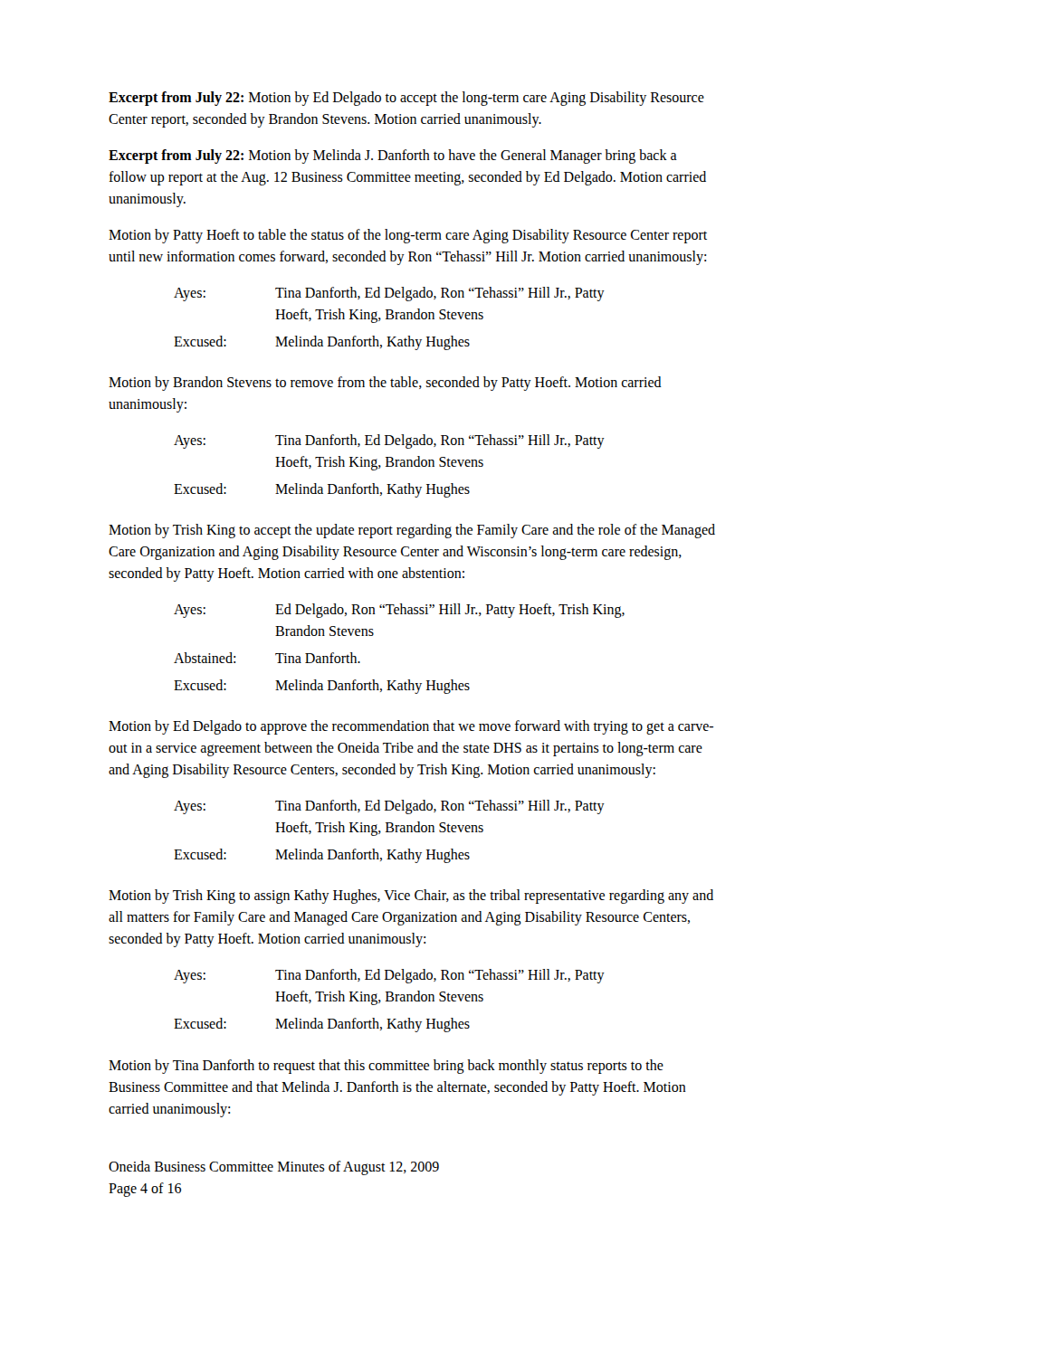Excerpt from July 22: Motion by Ed Delgado to accept the long-term care Aging Disability Resource Center report, seconded by Brandon Stevens. Motion carried unanimously.
Excerpt from July 22: Motion by Melinda J. Danforth to have the General Manager bring back a follow up report at the Aug. 12 Business Committee meeting, seconded by Ed Delgado. Motion carried unanimously.
Motion by Patty Hoeft to table the status of the long-term care Aging Disability Resource Center report until new information comes forward, seconded by Ron “Tehassi” Hill Jr. Motion carried unanimously:
| Ayes: | Tina Danforth, Ed Delgado, Ron “Tehassi” Hill Jr., Patty Hoeft, Trish King, Brandon Stevens |
| Excused: | Melinda Danforth, Kathy Hughes |
Motion by Brandon Stevens to remove from the table, seconded by Patty Hoeft. Motion carried unanimously:
| Ayes: | Tina Danforth, Ed Delgado, Ron “Tehassi” Hill Jr., Patty Hoeft, Trish King, Brandon Stevens |
| Excused: | Melinda Danforth, Kathy Hughes |
Motion by Trish King to accept the update report regarding the Family Care and the role of the Managed Care Organization and Aging Disability Resource Center and Wisconsin’s long-term care redesign, seconded by Patty Hoeft. Motion carried with one abstention:
| Ayes: | Ed Delgado, Ron “Tehassi” Hill Jr., Patty Hoeft, Trish King, Brandon Stevens |
| Abstained: | Tina Danforth. |
| Excused: | Melinda Danforth, Kathy Hughes |
Motion by Ed Delgado to approve the recommendation that we move forward with trying to get a carve-out in a service agreement between the Oneida Tribe and the state DHS as it pertains to long-term care and Aging Disability Resource Centers, seconded by Trish King. Motion carried unanimously:
| Ayes: | Tina Danforth, Ed Delgado, Ron “Tehassi” Hill Jr., Patty Hoeft, Trish King, Brandon Stevens |
| Excused: | Melinda Danforth, Kathy Hughes |
Motion by Trish King to assign Kathy Hughes, Vice Chair, as the tribal representative regarding any and all matters for Family Care and Managed Care Organization and Aging Disability Resource Centers, seconded by Patty Hoeft. Motion carried unanimously:
| Ayes: | Tina Danforth, Ed Delgado, Ron “Tehassi” Hill Jr., Patty Hoeft, Trish King, Brandon Stevens |
| Excused: | Melinda Danforth, Kathy Hughes |
Motion by Tina Danforth to request that this committee bring back monthly status reports to the Business Committee and that Melinda J. Danforth is the alternate, seconded by Patty Hoeft. Motion carried unanimously:
Oneida Business Committee Minutes of August 12, 2009
Page 4 of 16